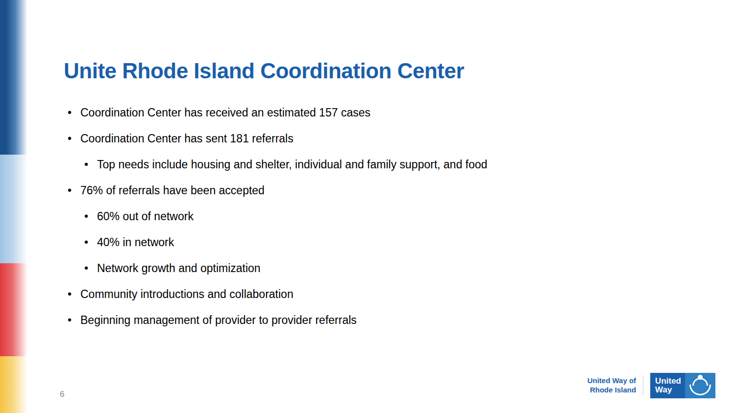Unite Rhode Island Coordination Center
Coordination Center has received an estimated 157 cases
Coordination Center has sent 181 referrals
Top needs include housing and shelter, individual and family support, and food
76% of referrals have been accepted
60% out of network
40% in network
Network growth and optimization
Community introductions and collaboration
Beginning management of provider to provider referrals
6
United Way of
Rhode Island
United
Way